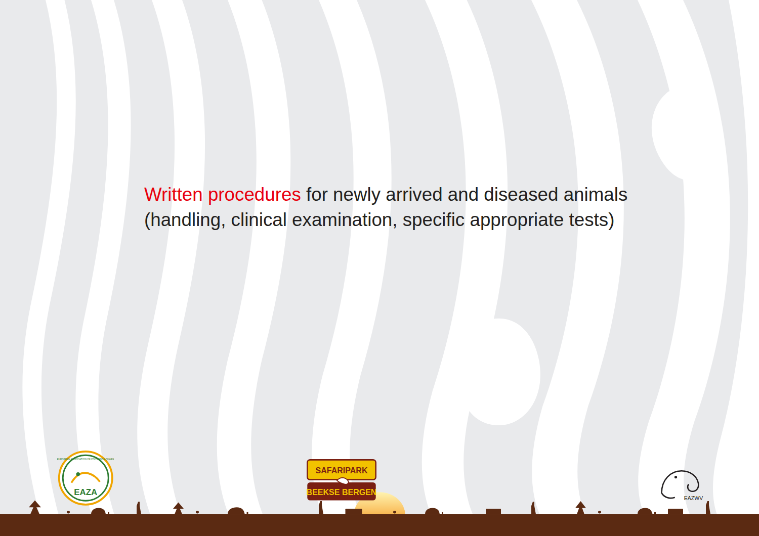Written procedures for newly arrived and diseased animals (handling, clinical examination, specific appropriate tests)
EAZA EUROPEAN ASSOCIATION OF ZOOS AND AQUARIA
SAFARIPARK BEEKSE BERGEN
EAZWV